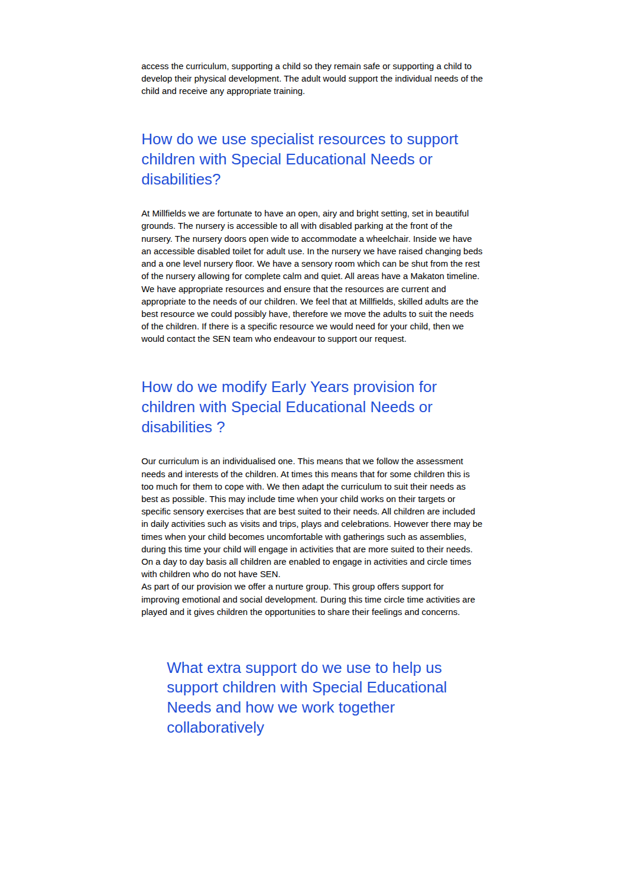access the curriculum, supporting a child so they remain safe or supporting a child to develop their physical development. The adult would support the individual needs of the child and receive any appropriate training.
How do we use specialist resources to support children with Special Educational Needs or disabilities?
At Millfields we are fortunate to have an open, airy and bright setting, set in beautiful grounds. The nursery is accessible to all with disabled parking at the front of the nursery. The nursery doors open wide to accommodate a wheelchair. Inside we have an accessible disabled toilet for adult use. In the nursery we have raised changing beds and a one level nursery floor. We have a sensory room which can be shut from the rest of the nursery allowing for complete calm and quiet. All areas have a Makaton timeline. We have appropriate resources and ensure that the resources are current and appropriate to the needs of our children. We feel that at Millfields, skilled adults are the best resource we could possibly have, therefore we move the adults to suit the needs of the children. If there is a specific resource we would need for your child, then we would contact the SEN team who endeavour to support our request.
How do we modify Early Years provision for children with Special Educational Needs or disabilities ?
Our curriculum is an individualised one. This means that we follow the assessment needs and interests of the children. At times this means that for some children this is too much for them to cope with. We then adapt the curriculum to suit their needs as best as possible. This may include time when your child works on their targets or specific sensory exercises that are best suited to their needs. All children are included in daily activities such as visits and trips, plays and celebrations. However there may be times when your child becomes uncomfortable with gatherings such as assemblies, during this time your child will engage in activities that are more suited to their needs. On a day to day basis all children are enabled to engage in activities and circle times with children who do not have SEN.
As part of our provision we offer a nurture group. This group offers support for improving emotional and social development. During this time circle time activities are played and it gives children the opportunities to share their feelings and concerns.
What extra support do we use to help us support children with Special Educational Needs and how we work together collaboratively